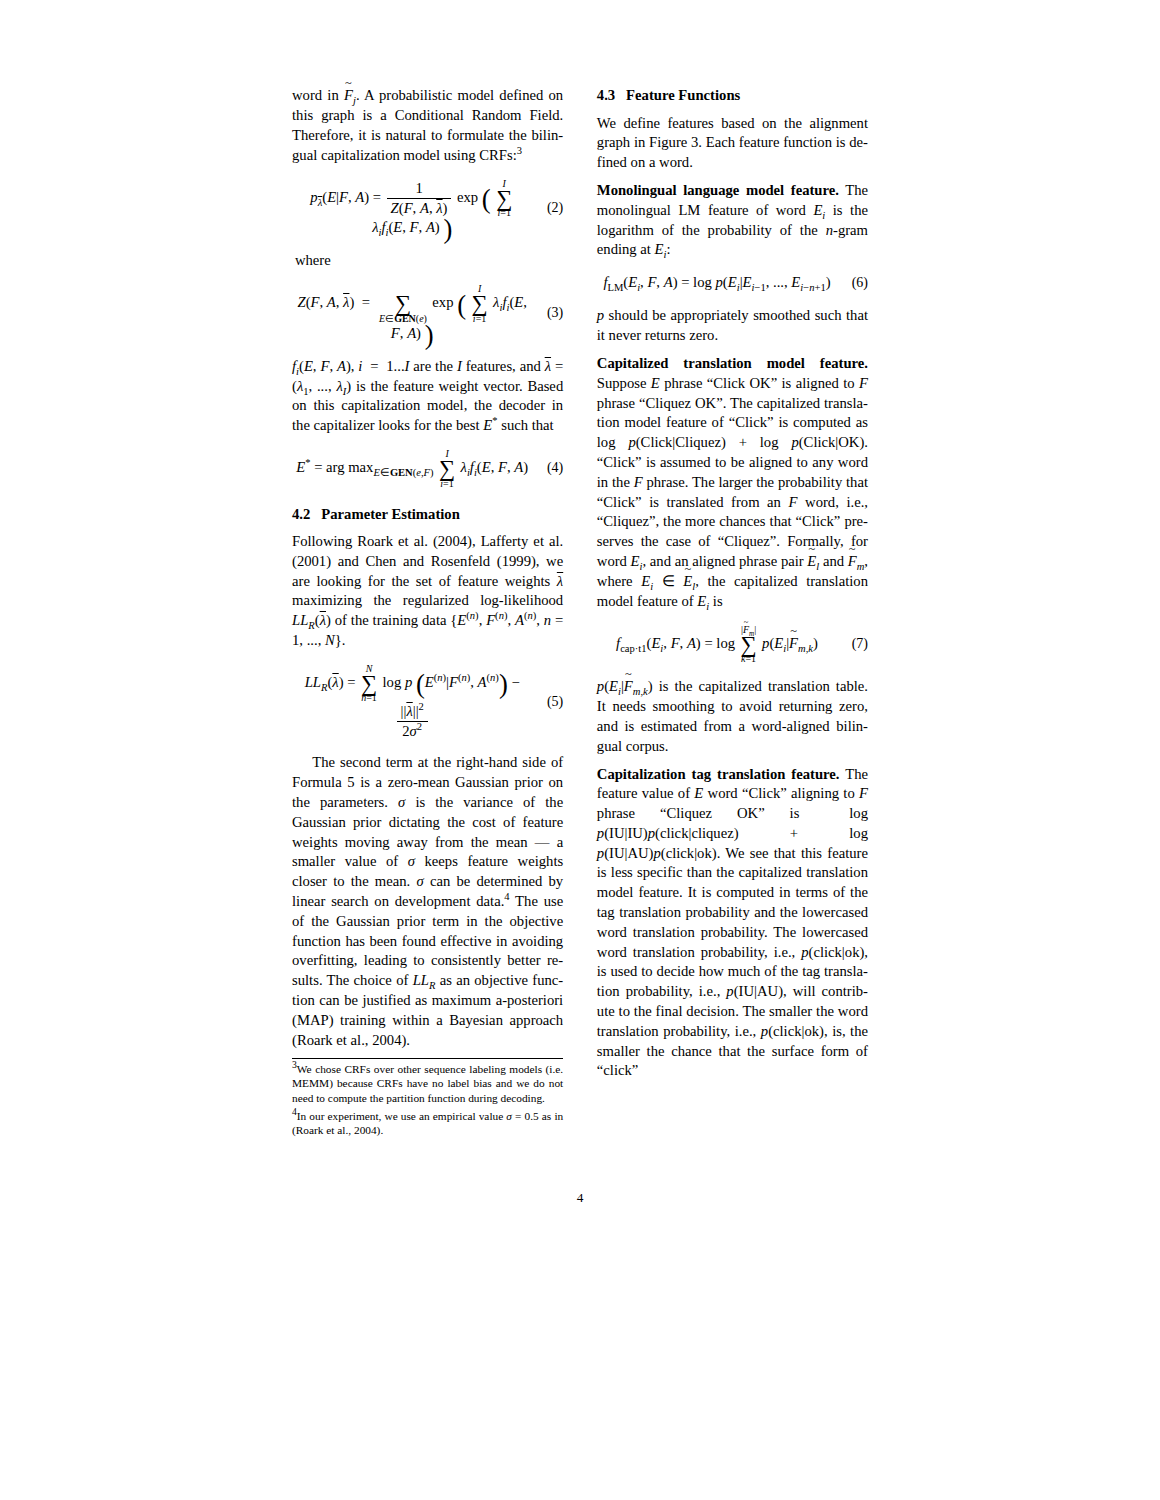word in Fj. A probabilistic model defined on this graph is a Conditional Random Field. Therefore, it is natural to formulate the bilingual capitalization model using CRFs:3
pλ(E|F, A) = 1 Z(F, A, λ) exp ( I ∑ i=1 λifi(E, F, A) )
(2)
where
Z(F, A, λ) = ∑ E∈GEN(e) exp ( I ∑ i=1 λifi(E, F, A) )
(3)
fi(E, F, A), i = 1...I are the I features, and λ = (λ1, ..., λI) is the feature weight vector. Based on this capitalization model, the decoder in the capitalizer looks for the best E* such that
E* = arg maxE∈GEN(e,F) I ∑ i=1 λifi(E, F, A)
(4)
4.2 Parameter Estimation
Following Roark et al. (2004), Lafferty et al. (2001) and Chen and Rosenfeld (1999), we are looking for the set of feature weights λ maximizing the regularized log-likelihood LLR(λ) of the training data {E(n), F(n), A(n), n = 1, ..., N}.
LLR(λ) = N ∑ n=1 log p (E(n)|F(n), A(n)) − ||λ||2 2σ2
(5)
The second term at the right-hand side of Formula 5 is a zero-mean Gaussian prior on the parameters. σ is the variance of the Gaussian prior dictating the cost of feature weights moving away from the mean — a smaller value of σ keeps feature weights closer to the mean. σ can be determined by linear search on development data.4 The use of the Gaussian prior term in the objective function has been found effective in avoiding overfitting, leading to consistently better results. The choice of LLR as an objective function can be justified as maximum a-posteriori (MAP) training within a Bayesian approach (Roark et al., 2004).
3We chose CRFs over other sequence labeling models (i.e. MEMM) because CRFs have no label bias and we do not need to compute the partition function during decoding.
4In our experiment, we use an empirical value σ = 0.5 as in (Roark et al., 2004).
4.3 Feature Functions
We define features based on the alignment graph in Figure 3. Each feature function is defined on a word.
Monolingual language model feature. The monolingual LM feature of word Ei is the logarithm of the probability of the n-gram ending at Ei:
fLM(Ei, F, A) = log p(Ei|Ei−1, ..., Ei−n+1)
(6)
p should be appropriately smoothed such that it never returns zero.
Capitalized translation model feature. Suppose E phrase “Click OK” is aligned to F phrase “Cliquez OK”. The capitalized translation model feature of “Click” is computed as log p(Click|Cliquez) + log p(Click|OK). “Click” is assumed to be aligned to any word in the F phrase. The larger the probability that “Click” is translated from an F word, i.e., “Cliquez”, the more chances that “Click” preserves the case of “Cliquez”. Formally, for word Ei, and an aligned phrase pair El and Fm, where Ei ∈ El, the capitalized translation model feature of Ei is
fcap·t1(Ei, F, A) = log |Fm| ∑ k=1 p(Ei|Fm,k)
(7)
p(Ei|Fm,k) is the capitalized translation table. It needs smoothing to avoid returning zero, and is estimated from a word-aligned bilingual corpus.
Capitalization tag translation feature. The feature value of E word “Click” aligning to F phrase “Cliquez OK” is log p(IU|IU)p(click|cliquez) + log p(IU|AU)p(click|ok). We see that this feature is less specific than the capitalized translation model feature. It is computed in terms of the tag translation probability and the lowercased word translation probability. The lowercased word translation probability, i.e., p(click|ok), is used to decide how much of the tag translation probability, i.e., p(IU|AU), will contribute to the final decision. The smaller the word translation probability, i.e., p(click|ok), is, the smaller the chance that the surface form of “click”
4